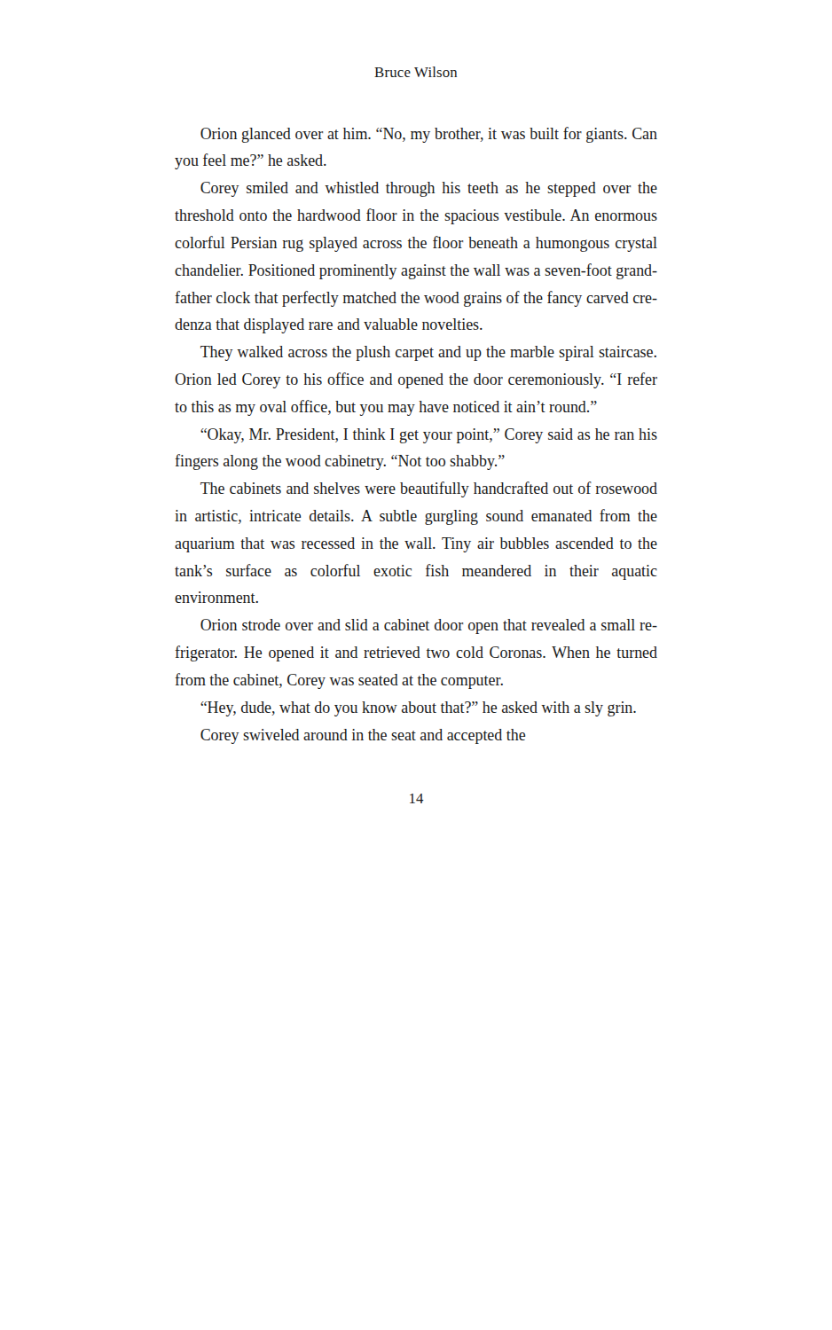Bruce Wilson
Orion glanced over at him. “No, my brother, it was built for giants. Can you feel me?” he asked.
Corey smiled and whistled through his teeth as he stepped over the threshold onto the hardwood floor in the spacious vestibule. An enormous colorful Persian rug splayed across the floor beneath a humongous crystal chandelier. Positioned prominently against the wall was a seven-foot grandfather clock that perfectly matched the wood grains of the fancy carved credenza that displayed rare and valuable novelties.
They walked across the plush carpet and up the marble spiral staircase. Orion led Corey to his office and opened the door ceremoniously. “I refer to this as my oval office, but you may have noticed it ain’t round.”
“Okay, Mr. President, I think I get your point,” Corey said as he ran his fingers along the wood cabinetry. “Not too shabby.”
The cabinets and shelves were beautifully handcrafted out of rosewood in artistic, intricate details. A subtle gurgling sound emanated from the aquarium that was recessed in the wall. Tiny air bubbles ascended to the tank’s surface as colorful exotic fish meandered in their aquatic environment.
Orion strode over and slid a cabinet door open that revealed a small refrigerator. He opened it and retrieved two cold Coronas. When he turned from the cabinet, Corey was seated at the computer.
“Hey, dude, what do you know about that?” he asked with a sly grin.
Corey swiveled around in the seat and accepted the
14